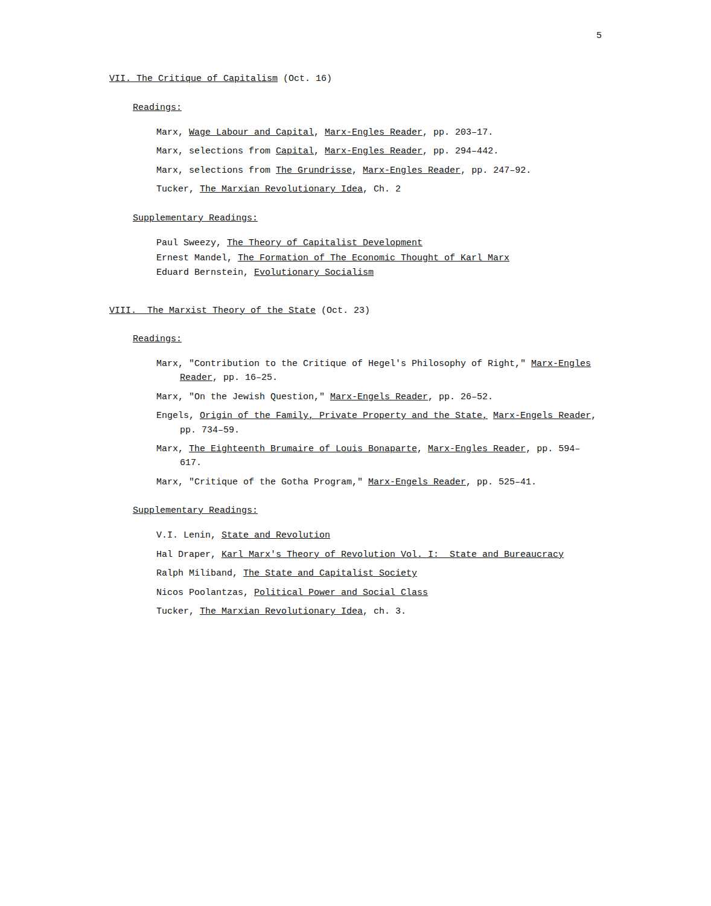5
VII. The Critique of Capitalism (Oct. 16)
Readings:
Marx, Wage Labour and Capital, Marx-Engles Reader, pp. 203–17.
Marx, selections from Capital, Marx-Engles Reader, pp. 294–442.
Marx, selections from The Grundrisse, Marx-Engles Reader, pp. 247–92.
Tucker, The Marxian Revolutionary Idea, Ch. 2
Supplementary Readings:
Paul Sweezy, The Theory of Capitalist Development
Ernest Mandel, The Formation of The Economic Thought of Karl Marx
Eduard Bernstein, Evolutionary Socialism
VIII. The Marxist Theory of the State (Oct. 23)
Readings:
Marx, "Contribution to the Critique of Hegel's Philosophy of Right," Marx-Engles Reader, pp. 16–25.
Marx, "On the Jewish Question," Marx-Engels Reader, pp. 26–52.
Engels, Origin of the Family, Private Property and the State, Marx-Engels Reader, pp. 734–59.
Marx, The Eighteenth Brumaire of Louis Bonaparte, Marx-Engles Reader, pp. 594–617.
Marx, "Critique of the Gotha Program," Marx-Engels Reader, pp. 525–41.
Supplementary Readings:
V.I. Lenin, State and Revolution
Hal Draper, Karl Marx's Theory of Revolution Vol. I: State and Bureaucracy
Ralph Miliband, The State and Capitalist Society
Nicos Poolantzas, Political Power and Social Class
Tucker, The Marxian Revolutionary Idea, ch. 3.